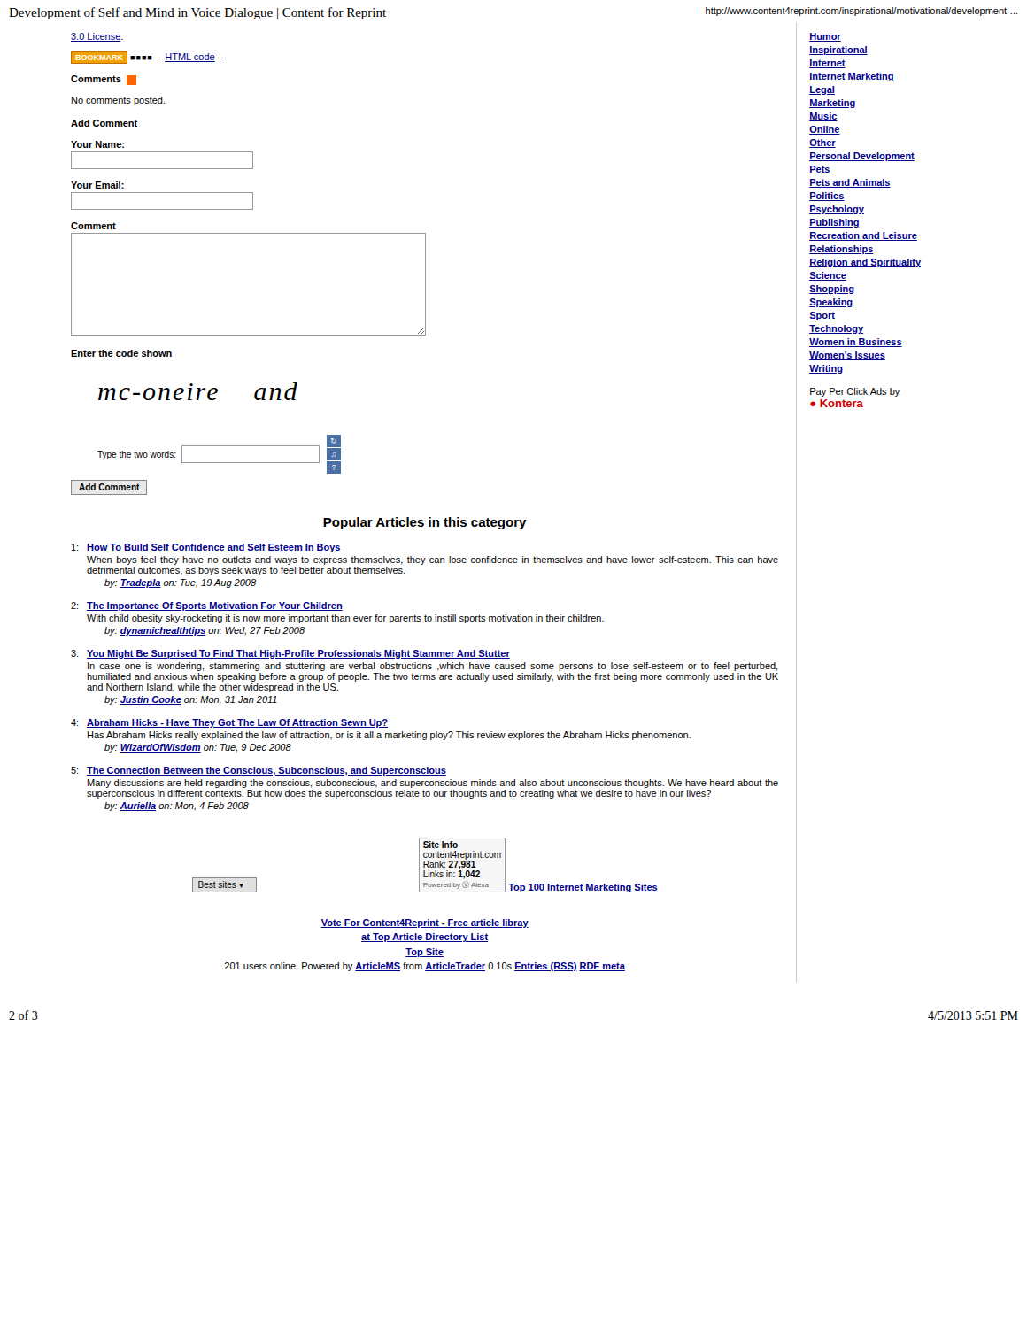Development of Self and Mind in Voice Dialogue | Content for Reprint
http://www.content4reprint.com/inspirational/motivational/development-...
3.0 License.
BOOKMARK ■■■■ -- HTML code --
Comments
No comments posted.
Add Comment
Your Name:
Your Email:
Comment
Enter the code shown
mc-oneire and
Type the two words:
↻ ♫ ?
Add Comment
Popular Articles in this category
1:
How To Build Self Confidence and Self Esteem In Boys
When boys feel they have no outlets and ways to express themselves, they can lose confidence in themselves and have lower self-esteem. This can have detrimental outcomes, as boys seek ways to feel better about themselves.
by: Tradepla on: Tue, 19 Aug 2008
2:
The Importance Of Sports Motivation For Your Children
With child obesity sky-rocketing it is now more important than ever for parents to instill sports motivation in their children.
by: dynamichealthtips on: Wed, 27 Feb 2008
3:
You Might Be Surprised To Find That High-Profile Professionals Might Stammer And Stutter
In case one is wondering, stammering and stuttering are verbal obstructions ,which have caused some persons to lose self-esteem or to feel perturbed, humiliated and anxious when speaking before a group of people. The two terms are actually used similarly, with the first being more commonly used in the UK and Northern Island, while the other widespread in the US.
by: Justin Cooke on: Mon, 31 Jan 2011
4:
Abraham Hicks - Have They Got The Law Of Attraction Sewn Up?
Has Abraham Hicks really explained the law of attraction, or is it all a marketing ploy? This review explores the Abraham Hicks phenomenon.
by: WizardOfWisdom on: Tue, 9 Dec 2008
5:
The Connection Between the Conscious, Subconscious, and Superconscious
Many discussions are held regarding the conscious, subconscious, and superconscious minds and also about unconscious thoughts. We have heard about the superconscious in different contexts. But how does the superconscious relate to our thoughts and to creating what we desire to have in our lives?
by: Auriella on: Mon, 4 Feb 2008
Best sites ▾ Site Info
content4reprint.com
Rank: 27,981
Links in: 1,042
Powered by Ⓥ Alexa Top 100 Internet Marketing Sites
Vote For Content4Reprint - Free article libray
at Top Article Directory List
Top Site
201 users online. Powered by ArticleMS from ArticleTrader 0.10s Entries (RSS) RDF meta
Humor Inspirational Internet Internet Marketing Legal Marketing Music Online Other Personal Development Pets Pets and Animals Politics Psychology Publishing Recreation and Leisure Relationships Religion and Spirituality Science Shopping Speaking Sport Technology Women in Business Women's Issues Writing
Pay Per Click Ads by
● Kontera
2 of 3
4/5/2013 5:51 PM